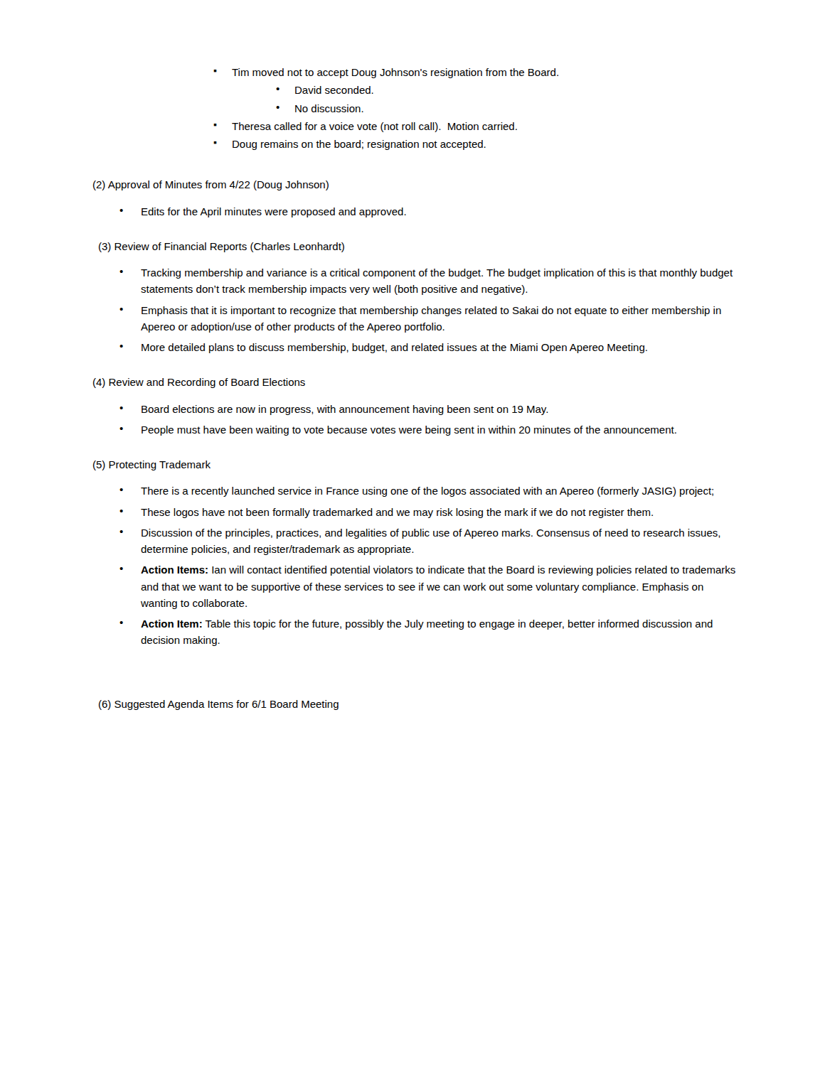Tim moved not to accept Doug Johnson's resignation from the Board.
David seconded.
No discussion.
Theresa called for a voice vote (not roll call). Motion carried.
Doug remains on the board; resignation not accepted.
(2) Approval of Minutes from 4/22 (Doug Johnson)
Edits for the April minutes were proposed and approved.
(3) Review of Financial Reports (Charles Leonhardt)
Tracking membership and variance is a critical component of the budget. The budget implication of this is that monthly budget statements don’t track membership impacts very well (both positive and negative).
Emphasis that it is important to recognize that membership changes related to Sakai do not equate to either membership in Apereo or adoption/use of other products of the Apereo portfolio.
More detailed plans to discuss membership, budget, and related issues at the Miami Open Apereo Meeting.
(4) Review and Recording of Board Elections
Board elections are now in progress, with announcement having been sent on 19 May.
People must have been waiting to vote because votes were being sent in within 20 minutes of the announcement.
(5) Protecting Trademark
There is a recently launched service in France using one of the logos associated with an Apereo (formerly JASIG) project;
These logos have not been formally trademarked and we may risk losing the mark if we do not register them.
Discussion of the principles, practices, and legalities of public use of Apereo marks. Consensus of need to research issues, determine policies, and register/trademark as appropriate.
Action Items: Ian will contact identified potential violators to indicate that the Board is reviewing policies related to trademarks and that we want to be supportive of these services to see if we can work out some voluntary compliance. Emphasis on wanting to collaborate.
Action Item: Table this topic for the future, possibly the July meeting to engage in deeper, better informed discussion and decision making.
(6) Suggested Agenda Items for 6/1 Board Meeting